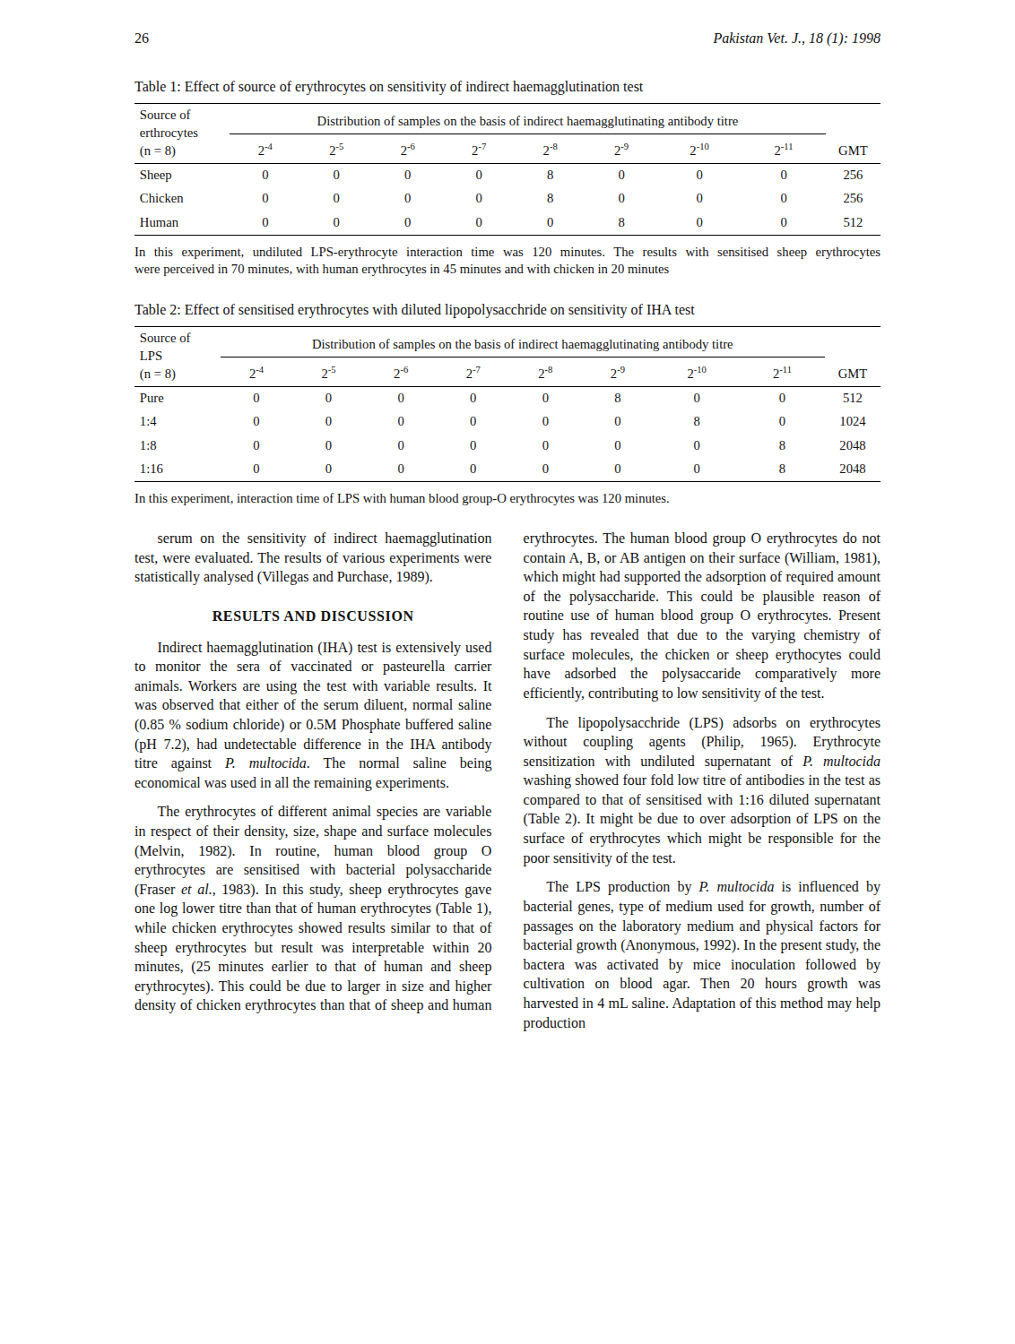26 Pakistan Vet. J., 18 (1): 1998
Table 1: Effect of source of erythrocytes on sensitivity of indirect haemagglutination test
| Source of erthrocytes (n = 8) | Distribution of samples on the basis of indirect haemagglutinating antibody titre | GMT |
| --- | --- | --- |
| 2 -4 | 2 -5 | 2 -6 | 2 -7 | 2 -8 | 2 -9 | 2 -10 | 2 -11 |
| Sheep | 0 | 0 | 0 | 0 | 8 | 0 | 0 | 0 | 256 |
| Chicken | 0 | 0 | 0 | 0 | 8 | 0 | 0 | 0 | 256 |
| Human | 0 | 0 | 0 | 0 | 0 | 8 | 0 | 0 | 512 |
In this experiment, undiluted LPS-erythrocyte interaction time was 120 minutes. The results with sensitised sheep erythrocytes were perceived in 70 minutes, with human erythrocytes in 45 minutes and with chicken in 20 minutes
Table 2: Effect of sensitised erythrocytes with diluted lipopolysacchride on sensitivity of IHA test
| Source of LPS (n = 8) | Distribution of samples on the basis of indirect haemagglutinating antibody titre | GMT |
| --- | --- | --- |
| 2 -4 | 2 -5 | 2 -6 | 2 -7 | 2 -8 | 2 -9 | 2 -10 | 2 -11 |
| Pure | 0 | 0 | 0 | 0 | 0 | 8 | 0 | 0 | 512 |
| 1:4 | 0 | 0 | 0 | 0 | 0 | 0 | 8 | 0 | 1024 |
| 1:8 | 0 | 0 | 0 | 0 | 0 | 0 | 0 | 8 | 2048 |
| 1:16 | 0 | 0 | 0 | 0 | 0 | 0 | 0 | 8 | 2048 |
In this experiment, interaction time of LPS with human blood group-O erythrocytes was 120 minutes.
serum on the sensitivity of indirect haemagglutination test, were evaluated. The results of various experiments were statistically analysed (Villegas and Purchase, 1989).
RESULTS AND DISCUSSION
Indirect haemagglutination (IHA) test is extensively used to monitor the sera of vaccinated or pasteurella carrier animals. Workers are using the test with variable results. It was observed that either of the serum diluent, normal saline (0.85 % sodium chloride) or 0.5M Phosphate buffered saline (pH 7.2), had undetectable difference in the IHA antibody titre against P. multocida. The normal saline being economical was used in all the remaining experiments.
The erythrocytes of different animal species are variable in respect of their density, size, shape and surface molecules (Melvin, 1982). In routine, human blood group O erythrocytes are sensitised with bacterial polysaccharide (Fraser et al., 1983). In this study, sheep erythrocytes gave one log lower titre than that of human erythrocytes (Table 1), while chicken erythrocytes showed results similar to that of sheep erythrocytes but result was interpretable within 20 minutes, (25 minutes earlier to that of human and sheep erythrocytes). This could be due to larger in size and higher density of chicken erythrocytes than that of sheep and human erythrocytes. The human blood group O erythrocytes do not contain A, B, or AB antigen on their surface (William, 1981), which might had supported the adsorption of required amount of the polysaccharide. This could be plausible reason of routine use of human blood group O erythrocytes. Present study has revealed that due to the varying chemistry of surface molecules, the chicken or sheep erythocytes could have adsorbed the polysaccaride comparatively more efficiently, contributing to low sensitivity of the test.
The lipopolysacchride (LPS) adsorbs on erythrocytes without coupling agents (Philip, 1965). Erythrocyte sensitization with undiluted supernatant of P. multocida washing showed four fold low titre of antibodies in the test as compared to that of sensitised with 1:16 diluted supernatant (Table 2). It might be due to over adsorption of LPS on the surface of erythrocytes which might be responsible for the poor sensitivity of the test.
The LPS production by P. multocida is influenced by bacterial genes, type of medium used for growth, number of passages on the laboratory medium and physical factors for bacterial growth (Anonymous, 1992). In the present study, the bactera was activated by mice inoculation followed by cultivation on blood agar. Then 20 hours growth was harvested in 4 mL saline. Adaptation of this method may help production